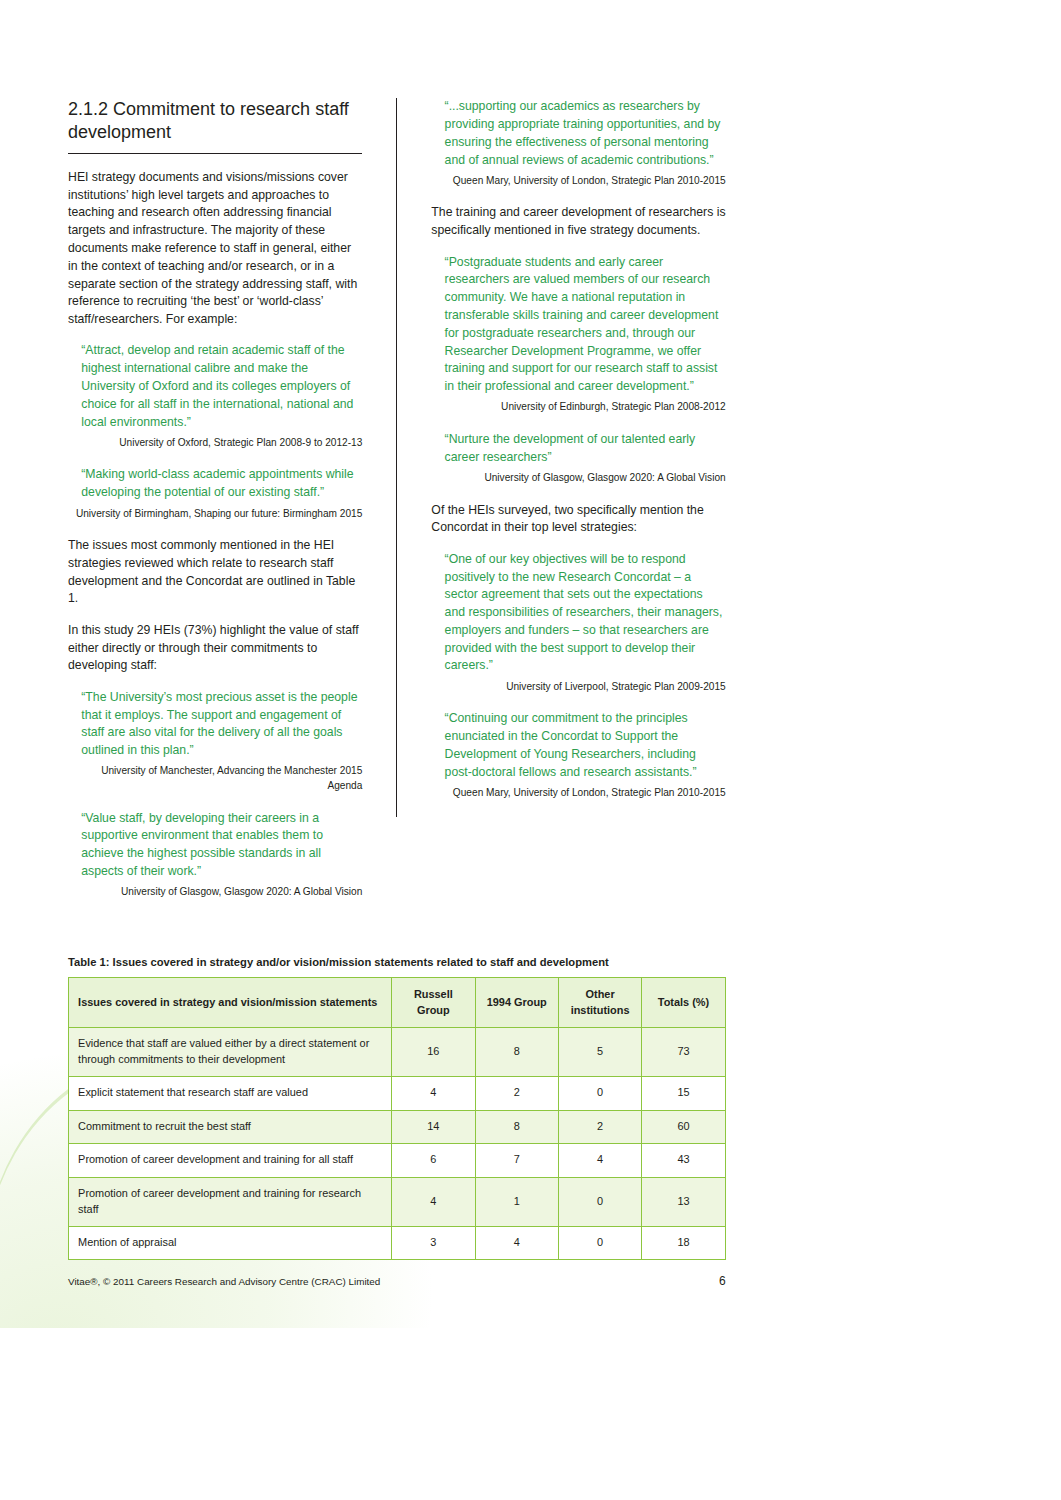2.1.2 Commitment to research staff development
HEI strategy documents and visions/missions cover institutions’ high level targets and approaches to teaching and research often addressing financial targets and infrastructure. The majority of these documents make reference to staff in general, either in the context of teaching and/or research, or in a separate section of the strategy addressing staff, with reference to recruiting ‘the best’ or ‘world-class’ staff/researchers. For example:
“Attract, develop and retain academic staff of the highest international calibre and make the University of Oxford and its colleges employers of choice for all staff in the international, national and local environments.”
University of Oxford, Strategic Plan 2008-9 to 2012-13
“Making world-class academic appointments while developing the potential of our existing staff.”
University of Birmingham, Shaping our future: Birmingham 2015
The issues most commonly mentioned in the HEI strategies reviewed which relate to research staff development and the Concordat are outlined in Table 1.
In this study 29 HEIs (73%) highlight the value of staff either directly or through their commitments to developing staff:
“The University’s most precious asset is the people that it employs. The support and engagement of staff are also vital for the delivery of all the goals outlined in this plan.”
University of Manchester, Advancing the Manchester 2015 Agenda
“Value staff, by developing their careers in a supportive environment that enables them to achieve the highest possible standards in all aspects of their work.”
University of Glasgow, Glasgow 2020: A Global Vision
“...supporting our academics as researchers by providing appropriate training opportunities, and by ensuring the effectiveness of personal mentoring and of annual reviews of academic contributions.”
Queen Mary, University of London, Strategic Plan 2010-2015
The training and career development of researchers is specifically mentioned in five strategy documents.
“Postgraduate students and early career researchers are valued members of our research community. We have a national reputation in transferable skills training and career development for postgraduate researchers and, through our Researcher Development Programme, we offer training and support for our research staff to assist in their professional and career development.”
University of Edinburgh, Strategic Plan 2008-2012
“Nurture the development of our talented early career researchers”
University of Glasgow, Glasgow 2020: A Global Vision
Of the HEIs surveyed, two specifically mention the Concordat in their top level strategies:
“One of our key objectives will be to respond positively to the new Research Concordat – a sector agreement that sets out the expectations and responsibilities of researchers, their managers, employers and funders – so that researchers are provided with the best support to develop their careers.”
University of Liverpool, Strategic Plan 2009-2015
“Continuing our commitment to the principles enunciated in the Concordat to Support the Development of Young Researchers, including post-doctoral fellows and research assistants.”
Queen Mary, University of London, Strategic Plan 2010-2015
Table 1: Issues covered in strategy and/or vision/mission statements related to staff and development
| Issues covered in strategy and vision/mission statements | Russell Group | 1994 Group | Other institutions | Totals (%) |
| --- | --- | --- | --- | --- |
| Evidence that staff are valued either by a direct statement or through commitments to their development | 16 | 8 | 5 | 73 |
| Explicit statement that research staff are valued | 4 | 2 | 0 | 15 |
| Commitment to recruit the best staff | 14 | 8 | 2 | 60 |
| Promotion of career development and training for all staff | 6 | 7 | 4 | 43 |
| Promotion of career development and training for research staff | 4 | 1 | 0 | 13 |
| Mention of appraisal | 3 | 4 | 0 | 18 |
Vitae®, © 2011 Careers Research and Advisory Centre (CRAC) Limited 6